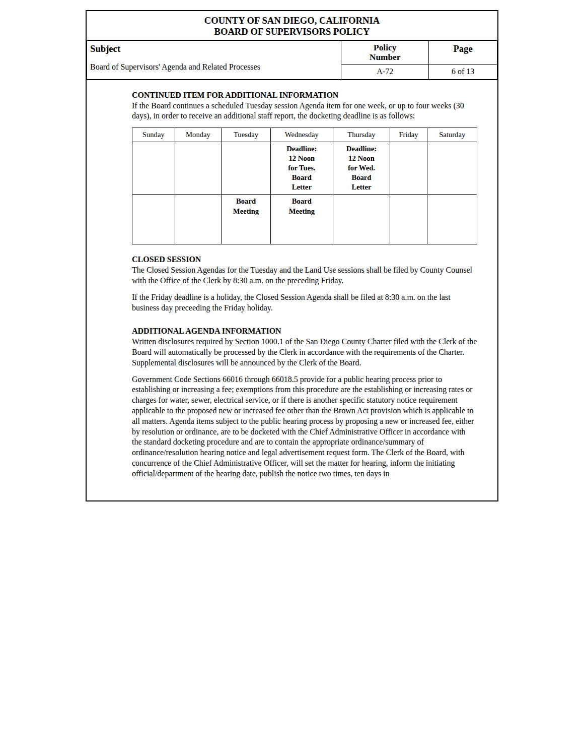COUNTY OF SAN DIEGO, CALIFORNIA
BOARD OF SUPERVISORS POLICY
| Subject Board of Supervisors' Agenda and Related Processes | Policy Number | Page |
| A-72 | 6 of 13 |
Continued Item for Additional Information
If the Board continues a scheduled Tuesday session Agenda item for one week, or up to four weeks (30 days), in order to receive an additional staff report, the docketing deadline is as follows:
| Sunday | Monday | Tuesday | Wednesday | Thursday | Friday | Saturday |
| --- | --- | --- | --- | --- | --- | --- |
| | | | Deadline: 12 Noon for Tues. Board Letter | Deadline: 12 Noon for Wed. Board Letter | | |
| | | Board Meeting | Board Meeting | | | |
Closed Session
The Closed Session Agendas for the Tuesday and the Land Use sessions shall be filed by County Counsel with the Office of the Clerk by 8:30 a.m. on the preceding Friday.
If the Friday deadline is a holiday, the Closed Session Agenda shall be filed at 8:30 a.m. on the last business day preceeding the Friday holiday.
Additional Agenda Information
Written disclosures required by Section 1000.1 of the San Diego County Charter filed with the Clerk of the Board will automatically be processed by the Clerk in accordance with the requirements of the Charter. Supplemental disclosures will be announced by the Clerk of the Board.
Government Code Sections 66016 through 66018.5 provide for a public hearing process prior to establishing or increasing a fee; exemptions from this procedure are the establishing or increasing rates or charges for water, sewer, electrical service, or if there is another specific statutory notice requirement applicable to the proposed new or increased fee other than the Brown Act provision which is applicable to all matters. Agenda items subject to the public hearing process by proposing a new or increased fee, either by resolution or ordinance, are to be docketed with the Chief Administrative Officer in accordance with the standard docketing procedure and are to contain the appropriate ordinance/summary of ordinance/resolution hearing notice and legal advertisement request form. The Clerk of the Board, with concurrence of the Chief Administrative Officer, will set the matter for hearing, inform the initiating official/department of the hearing date, publish the notice two times, ten days in